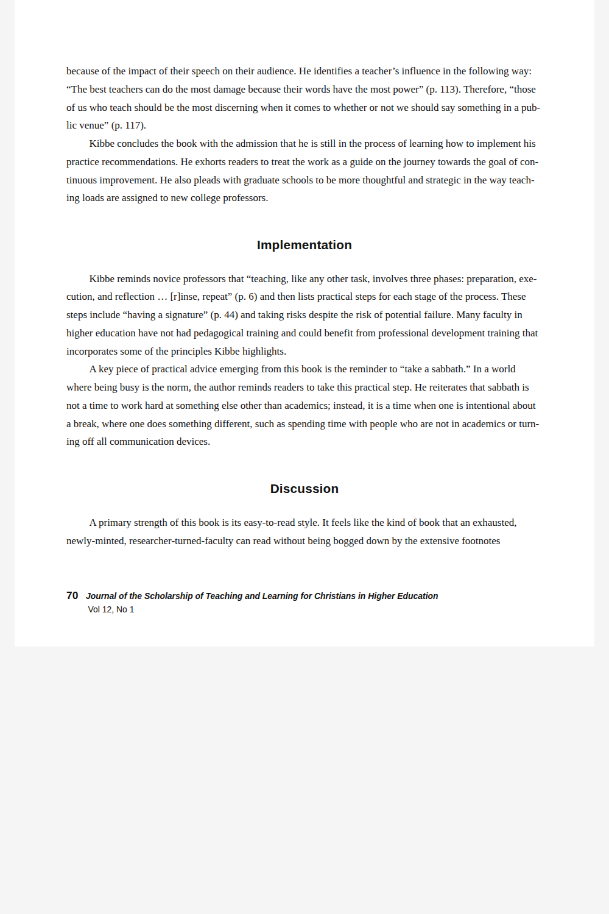because of the impact of their speech on their audience. He identifies a teacher’s influence in the following way: “The best teachers can do the most damage because their words have the most power” (p. 113). Therefore, “those of us who teach should be the most discerning when it comes to whether or not we should say something in a public venue” (p. 117).
Kibbe concludes the book with the admission that he is still in the process of learning how to implement his practice recommendations. He exhorts readers to treat the work as a guide on the journey towards the goal of continuous improvement. He also pleads with graduate schools to be more thoughtful and strategic in the way teaching loads are assigned to new college professors.
Implementation
Kibbe reminds novice professors that “teaching, like any other task, involves three phases: preparation, execution, and reflection … [r]inse, repeat” (p. 6) and then lists practical steps for each stage of the process. These steps include “having a signature” (p. 44) and taking risks despite the risk of potential failure. Many faculty in higher education have not had pedagogical training and could benefit from professional development training that incorporates some of the principles Kibbe highlights.
A key piece of practical advice emerging from this book is the reminder to “take a sabbath.” In a world where being busy is the norm, the author reminds readers to take this practical step. He reiterates that sabbath is not a time to work hard at something else other than academics; instead, it is a time when one is intentional about a break, where one does something different, such as spending time with people who are not in academics or turning off all communication devices.
Discussion
A primary strength of this book is its easy-to-read style. It feels like the kind of book that an exhausted, newly-minted, researcher-turned-faculty can read without being bogged down by the extensive footnotes
70 Journal of the Scholarship of Teaching and Learning for Christians in Higher Education
Vol 12, No 1